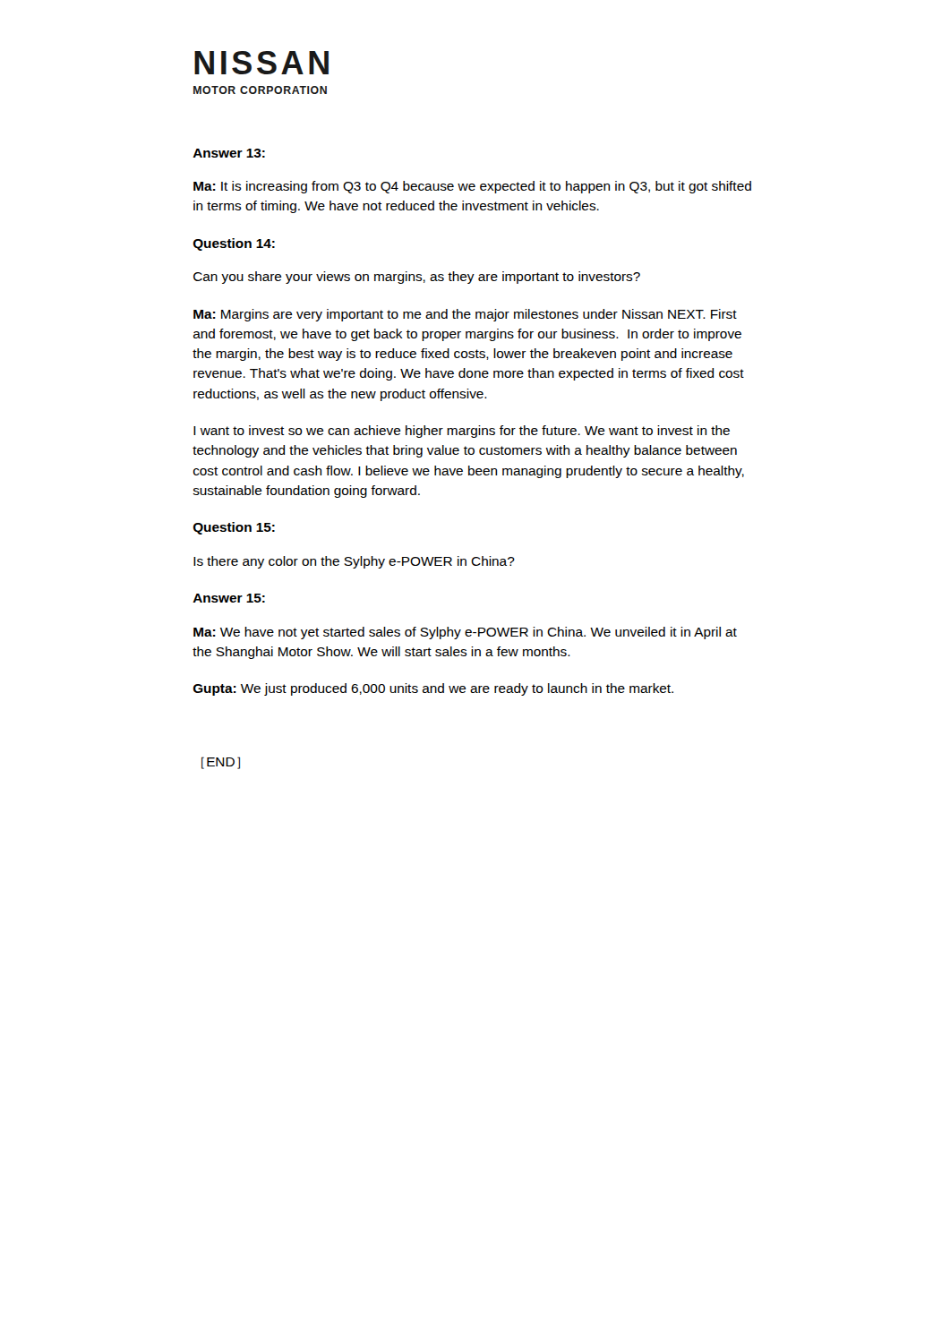NISSAN MOTOR CORPORATION
Answer 13:
Ma: It is increasing from Q3 to Q4 because we expected it to happen in Q3, but it got shifted in terms of timing. We have not reduced the investment in vehicles.
Question 14:
Can you share your views on margins, as they are important to investors?
Ma: Margins are very important to me and the major milestones under Nissan NEXT. First and foremost, we have to get back to proper margins for our business. In order to improve the margin, the best way is to reduce fixed costs, lower the breakeven point and increase revenue. That's what we're doing. We have done more than expected in terms of fixed cost reductions, as well as the new product offensive.
I want to invest so we can achieve higher margins for the future. We want to invest in the technology and the vehicles that bring value to customers with a healthy balance between cost control and cash flow. I believe we have been managing prudently to secure a healthy, sustainable foundation going forward.
Question 15:
Is there any color on the Sylphy e-POWER in China?
Answer 15:
Ma: We have not yet started sales of Sylphy e-POWER in China. We unveiled it in April at the Shanghai Motor Show. We will start sales in a few months.
Gupta: We just produced 6,000 units and we are ready to launch in the market.
［END］